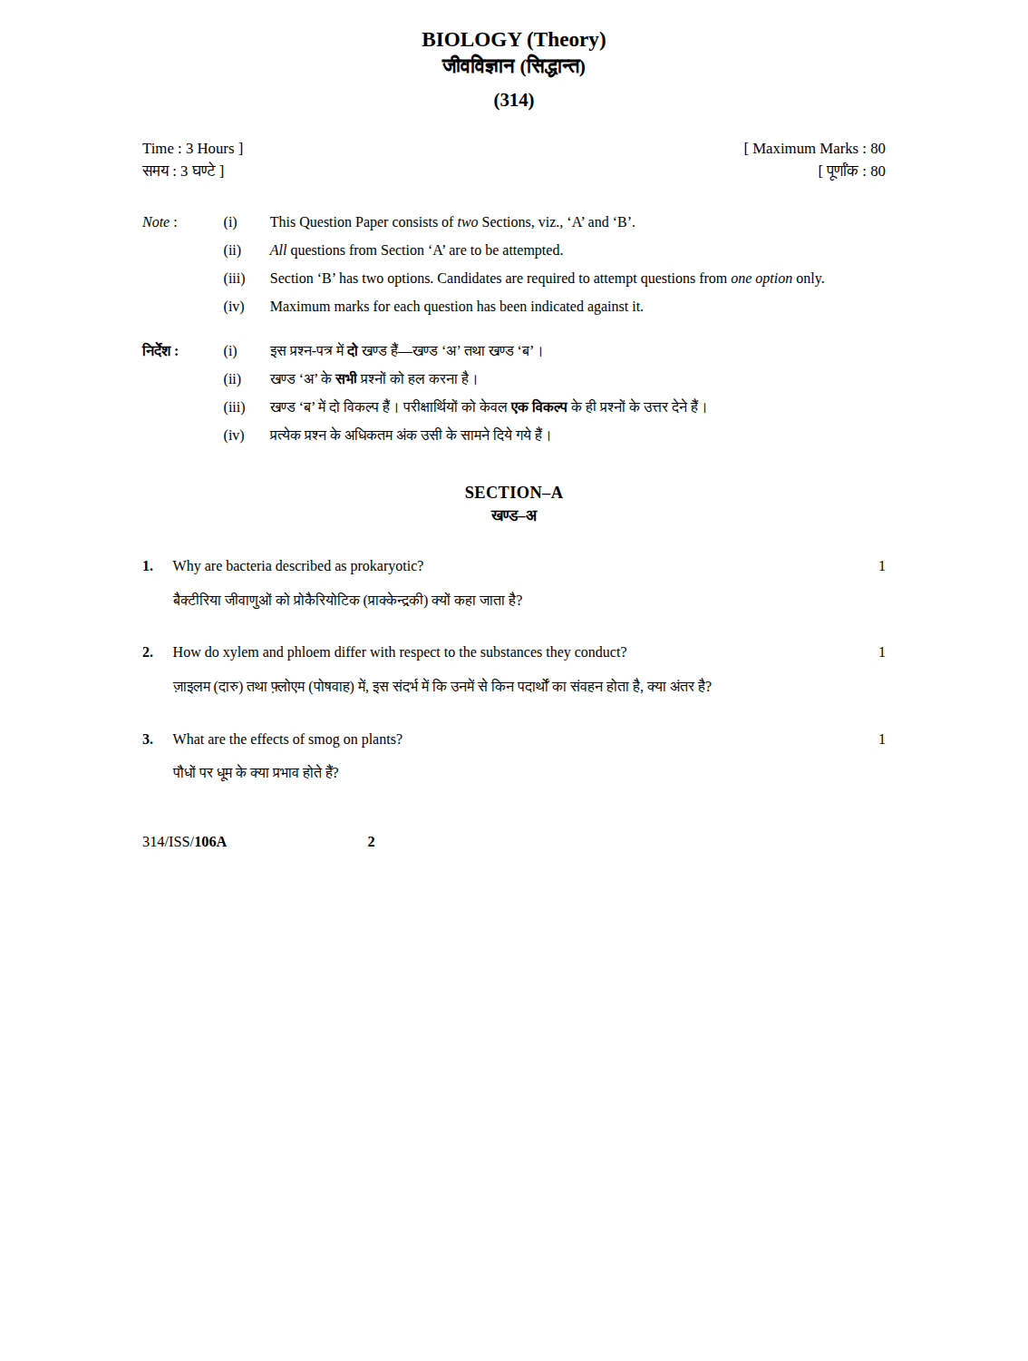BIOLOGY (Theory)
जीवविज्ञान (सिद्धान्त)
(314)
Time : 3 Hours ] [ Maximum Marks : 80
समय : 3 घण्टे ] [ पूर्णांक : 80
| Note : | (i) | This Question Paper consists of two Sections, viz., ‘A’ and ‘B’. |
| | (ii) | All questions from Section ‘A’ are to be attempted. |
| | (iii) | Section ‘B’ has two options. Candidates are required to attempt questions from one option only. |
| | (iv) | Maximum marks for each question has been indicated against it. |
| निर्देश : | (i) | इस प्रश्न-पत्र में दो खण्ड हैं—खण्ड ‘अ’ तथा खण्ड ‘ब’। |
| | (ii) | खण्ड ‘अ’ के सभी प्रश्नों को हल करना है। |
| | (iii) | खण्ड ‘ब’ में दो विकल्प हैं। परीक्षार्थियों को केवल एक विकल्प के ही प्रश्नों के उत्तर देने हैं। |
| | (iv) | प्रत्येक प्रश्न के अधिकतम अंक उसी के सामने दिये गये हैं। |
SECTION–A
खण्ड–अ
1.
Why are bacteria described as prokaryotic? बैक्टीरिया जीवाणुओं को प्रोकैरियोटिक (प्राक्केन्द्रकी) क्यों कहा जाता है?
1
2.
How do xylem and phloem differ with respect to the substances they conduct? ज़ाइलम (दारु) तथा फ़्लोएम (पोषवाह) में, इस संदर्भ में कि उनमें से किन पदार्थों का संवहन होता है, क्या अंतर है?
1
3.
What are the effects of smog on plants? पौधों पर धूम के क्या प्रभाव होते हैं?
1
314/ISS/106A 2